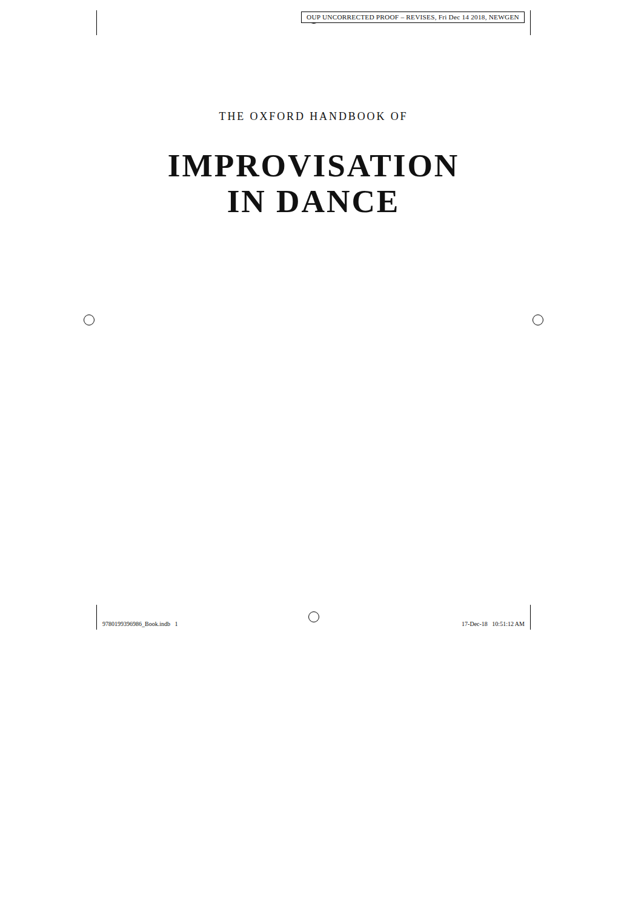OUP UNCORRECTED PROOF – REVISES, Fri Dec 14 2018, NEWGEN
The Oxford Handbook of
Improvisation in Dance
9780199396986_Book.indb 1 17-Dec-18 10:51:12 AM